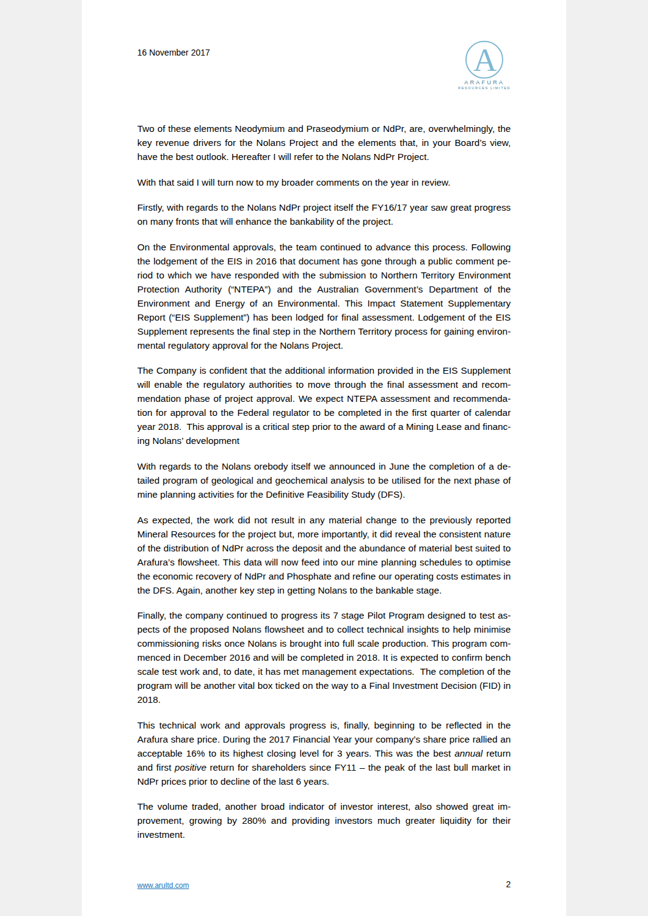16 November 2017
A ARAFURA RESOURCES LIMITED
Two of these elements Neodymium and Praseodymium or NdPr, are, overwhelmingly, the key revenue drivers for the Nolans Project and the elements that, in your Board’s view, have the best outlook. Hereafter I will refer to the Nolans NdPr Project.
With that said I will turn now to my broader comments on the year in review.
Firstly, with regards to the Nolans NdPr project itself the FY16/17 year saw great progress on many fronts that will enhance the bankability of the project.
On the Environmental approvals, the team continued to advance this process. Following the lodgement of the EIS in 2016 that document has gone through a public comment period to which we have responded with the submission to Northern Territory Environment Protection Authority (“NTEPA”) and the Australian Government’s Department of the Environment and Energy of an Environmental. This Impact Statement Supplementary Report (“EIS Supplement”) has been lodged for final assessment. Lodgement of the EIS Supplement represents the final step in the Northern Territory process for gaining environmental regulatory approval for the Nolans Project.
The Company is confident that the additional information provided in the EIS Supplement will enable the regulatory authorities to move through the final assessment and recommendation phase of project approval. We expect NTEPA assessment and recommendation for approval to the Federal regulator to be completed in the first quarter of calendar year 2018. This approval is a critical step prior to the award of a Mining Lease and financing Nolans’ development
With regards to the Nolans orebody itself we announced in June the completion of a detailed program of geological and geochemical analysis to be utilised for the next phase of mine planning activities for the Definitive Feasibility Study (DFS).
As expected, the work did not result in any material change to the previously reported Mineral Resources for the project but, more importantly, it did reveal the consistent nature of the distribution of NdPr across the deposit and the abundance of material best suited to Arafura’s flowsheet. This data will now feed into our mine planning schedules to optimise the economic recovery of NdPr and Phosphate and refine our operating costs estimates in the DFS. Again, another key step in getting Nolans to the bankable stage.
Finally, the company continued to progress its 7 stage Pilot Program designed to test aspects of the proposed Nolans flowsheet and to collect technical insights to help minimise commissioning risks once Nolans is brought into full scale production. This program commenced in December 2016 and will be completed in 2018. It is expected to confirm bench scale test work and, to date, it has met management expectations. The completion of the program will be another vital box ticked on the way to a Final Investment Decision (FID) in 2018.
This technical work and approvals progress is, finally, beginning to be reflected in the Arafura share price. During the 2017 Financial Year your company’s share price rallied an acceptable 16% to its highest closing level for 3 years. This was the best annual return and first positive return for shareholders since FY11 – the peak of the last bull market in NdPr prices prior to decline of the last 6 years.
The volume traded, another broad indicator of investor interest, also showed great improvement, growing by 280% and providing investors much greater liquidity for their investment.
www.arultd.com 2